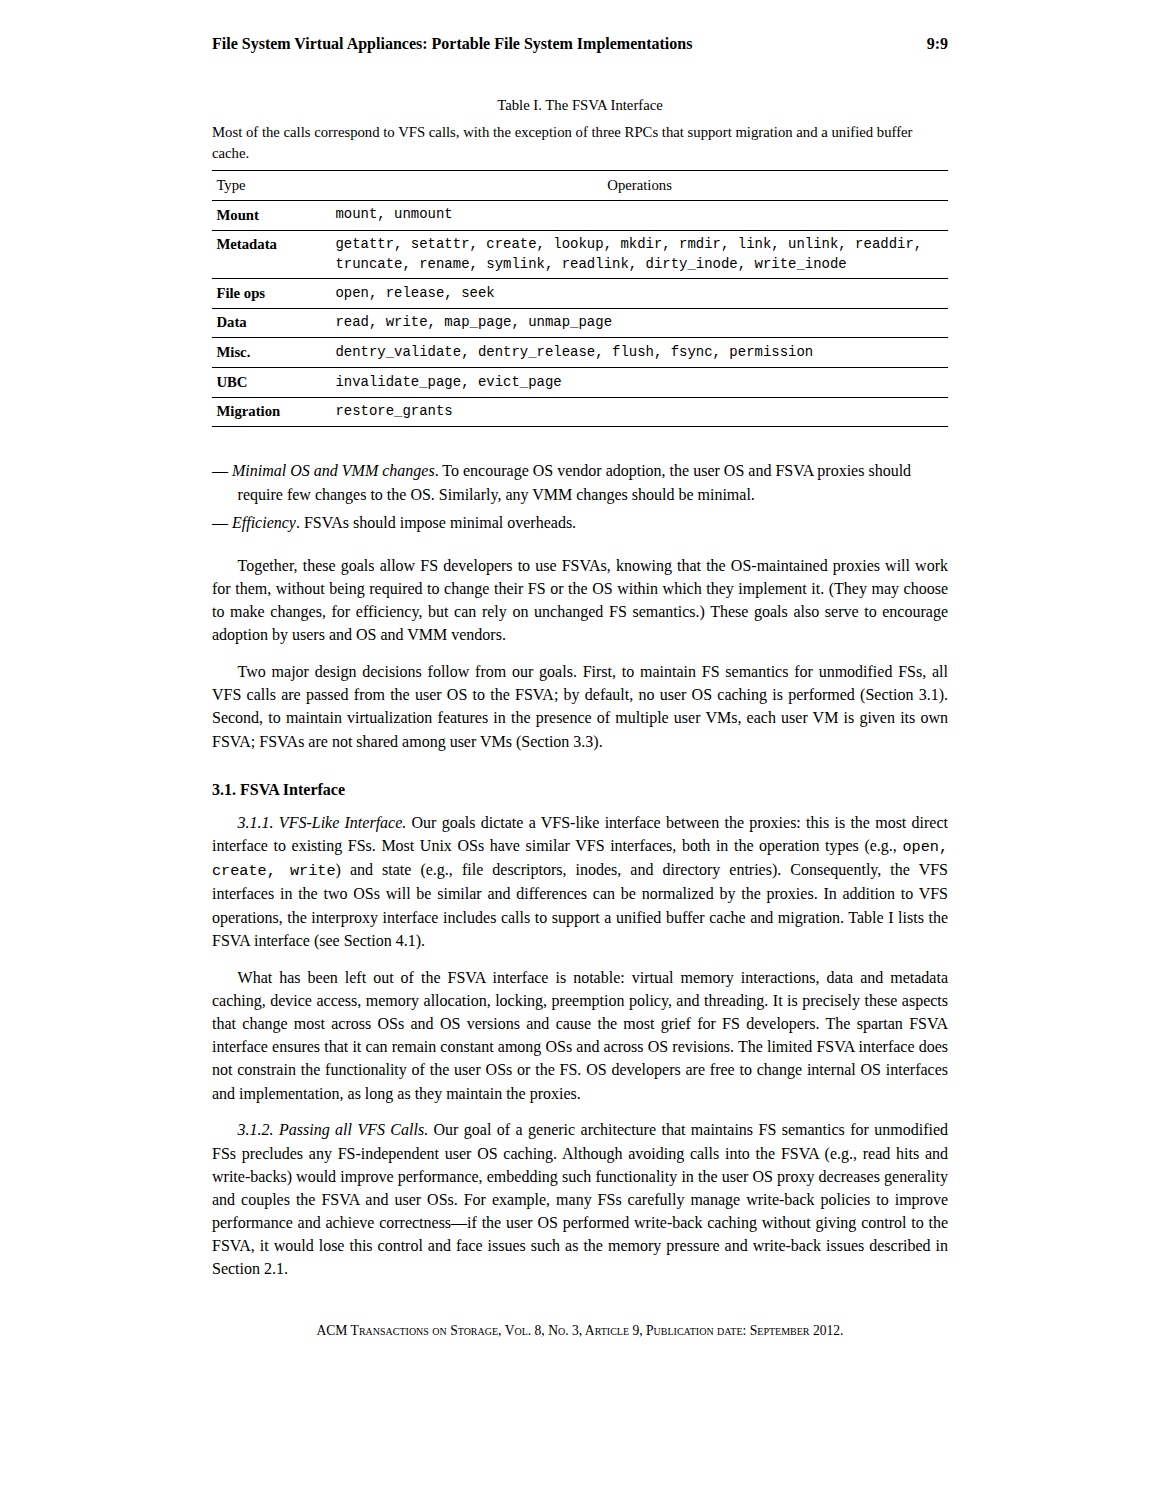File System Virtual Appliances: Portable File System Implementations 9:9
Table I. The FSVA Interface
Most of the calls correspond to VFS calls, with the exception of three RPCs that support migration and a unified buffer cache.
| Type | Operations |
| --- | --- |
| Mount | mount, unmount |
| Metadata | getattr, setattr, create, lookup, mkdir, rmdir, link, unlink, readdir, truncate, rename, symlink, readlink, dirty_inode, write_inode |
| File ops | open, release, seek |
| Data | read, write, map_page, unmap_page |
| Misc. | dentry_validate, dentry_release, flush, fsync, permission |
| UBC | invalidate_page, evict_page |
| Migration | restore_grants |
Minimal OS and VMM changes. To encourage OS vendor adoption, the user OS and FSVA proxies should require few changes to the OS. Similarly, any VMM changes should be minimal.
Efficiency. FSVAs should impose minimal overheads.
Together, these goals allow FS developers to use FSVAs, knowing that the OS-maintained proxies will work for them, without being required to change their FS or the OS within which they implement it. (They may choose to make changes, for efficiency, but can rely on unchanged FS semantics.) These goals also serve to encourage adoption by users and OS and VMM vendors.
Two major design decisions follow from our goals. First, to maintain FS semantics for unmodified FSs, all VFS calls are passed from the user OS to the FSVA; by default, no user OS caching is performed (Section 3.1). Second, to maintain virtualization features in the presence of multiple user VMs, each user VM is given its own FSVA; FSVAs are not shared among user VMs (Section 3.3).
3.1. FSVA Interface
3.1.1. VFS-Like Interface. Our goals dictate a VFS-like interface between the proxies: this is the most direct interface to existing FSs. Most Unix OSs have similar VFS interfaces, both in the operation types (e.g., open, create, write) and state (e.g., file descriptors, inodes, and directory entries). Consequently, the VFS interfaces in the two OSs will be similar and differences can be normalized by the proxies. In addition to VFS operations, the interproxy interface includes calls to support a unified buffer cache and migration. Table I lists the FSVA interface (see Section 4.1).
What has been left out of the FSVA interface is notable: virtual memory interactions, data and metadata caching, device access, memory allocation, locking, preemption policy, and threading. It is precisely these aspects that change most across OSs and OS versions and cause the most grief for FS developers. The spartan FSVA interface ensures that it can remain constant among OSs and across OS revisions. The limited FSVA interface does not constrain the functionality of the user OSs or the FS. OS developers are free to change internal OS interfaces and implementation, as long as they maintain the proxies.
3.1.2. Passing all VFS Calls. Our goal of a generic architecture that maintains FS semantics for unmodified FSs precludes any FS-independent user OS caching. Although avoiding calls into the FSVA (e.g., read hits and write-backs) would improve performance, embedding such functionality in the user OS proxy decreases generality and couples the FSVA and user OSs. For example, many FSs carefully manage write-back policies to improve performance and achieve correctness—if the user OS performed write-back caching without giving control to the FSVA, it would lose this control and face issues such as the memory pressure and write-back issues described in Section 2.1.
ACM Transactions on Storage, Vol. 8, No. 3, Article 9, Publication date: September 2012.